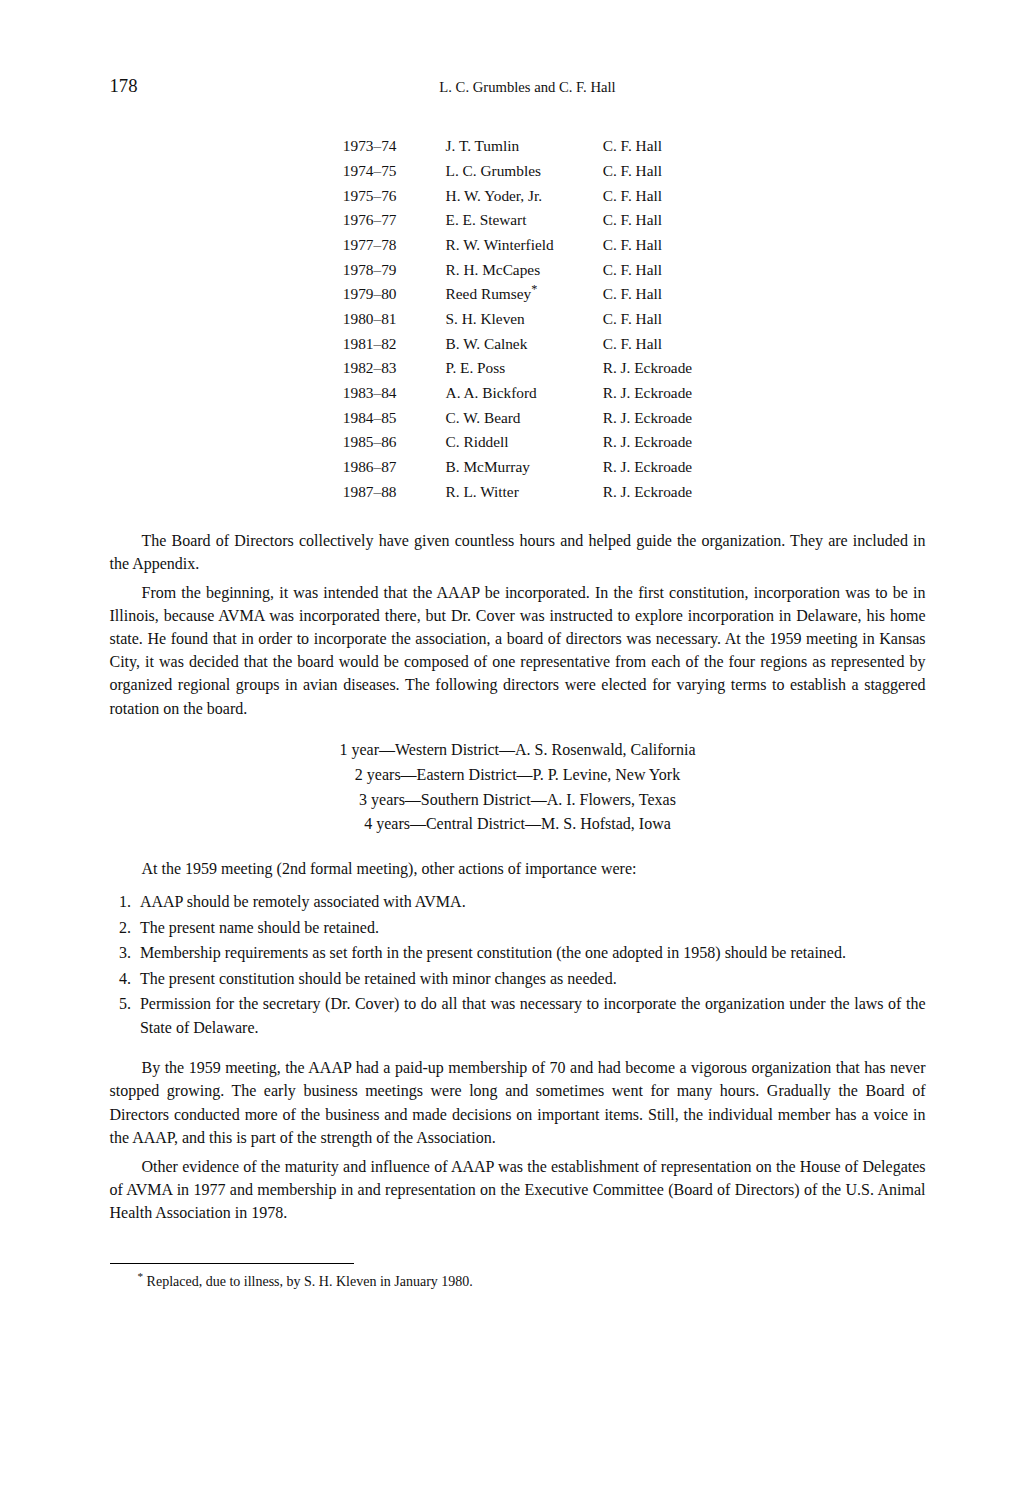178 L. C. Grumbles and C. F. Hall
| 1973–74 | J. T. Tumlin | C. F. Hall |
| 1974–75 | L. C. Grumbles | C. F. Hall |
| 1975–76 | H. W. Yoder, Jr. | C. F. Hall |
| 1976–77 | E. E. Stewart | C. F. Hall |
| 1977–78 | R. W. Winterfield | C. F. Hall |
| 1978–79 | R. H. McCapes | C. F. Hall |
| 1979–80 | Reed Rumsey * | C. F. Hall |
| 1980–81 | S. H. Kleven | C. F. Hall |
| 1981–82 | B. W. Calnek | C. F. Hall |
| 1982–83 | P. E. Poss | R. J. Eckroade |
| 1983–84 | A. A. Bickford | R. J. Eckroade |
| 1984–85 | C. W. Beard | R. J. Eckroade |
| 1985–86 | C. Riddell | R. J. Eckroade |
| 1986–87 | B. McMurray | R. J. Eckroade |
| 1987–88 | R. L. Witter | R. J. Eckroade |
The Board of Directors collectively have given countless hours and helped guide the organization. They are included in the Appendix.
From the beginning, it was intended that the AAAP be incorporated. In the first constitution, incorporation was to be in Illinois, because AVMA was incorporated there, but Dr. Cover was instructed to explore incorporation in Delaware, his home state. He found that in order to incorporate the association, a board of directors was necessary. At the 1959 meeting in Kansas City, it was decided that the board would be composed of one representative from each of the four regions as represented by organized regional groups in avian diseases. The following directors were elected for varying terms to establish a staggered rotation on the board.
1 year—Western District—A. S. Rosenwald, California
2 years—Eastern District—P. P. Levine, New York
3 years—Southern District—A. I. Flowers, Texas
4 years—Central District—M. S. Hofstad, Iowa
At the 1959 meeting (2nd formal meeting), other actions of importance were:
AAAP should be remotely associated with AVMA.
The present name should be retained.
Membership requirements as set forth in the present constitution (the one adopted in 1958) should be retained.
The present constitution should be retained with minor changes as needed.
Permission for the secretary (Dr. Cover) to do all that was necessary to incorporate the organization under the laws of the State of Delaware.
By the 1959 meeting, the AAAP had a paid-up membership of 70 and had become a vigorous organization that has never stopped growing. The early business meetings were long and sometimes went for many hours. Gradually the Board of Directors conducted more of the business and made decisions on important items. Still, the individual member has a voice in the AAAP, and this is part of the strength of the Association.
Other evidence of the maturity and influence of AAAP was the establishment of representation on the House of Delegates of AVMA in 1977 and membership in and representation on the Executive Committee (Board of Directors) of the U.S. Animal Health Association in 1978.
* Replaced, due to illness, by S. H. Kleven in January 1980.